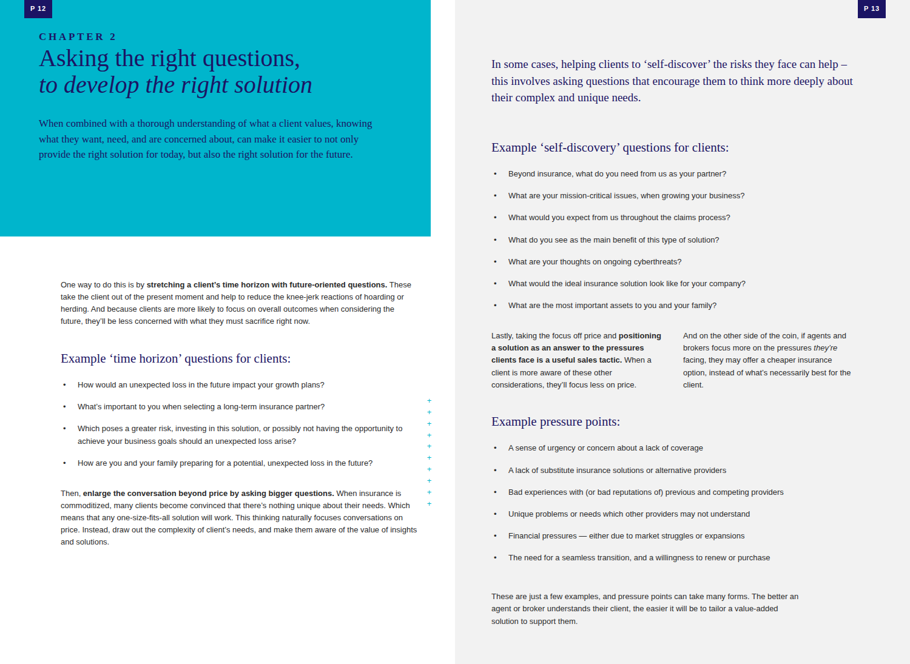P 12
Chapter 2
Asking the right questions,
to develop the right solution
When combined with a thorough understanding of what a client values, knowing what they want, need, and are concerned about, can make it easier to not only provide the right solution for today, but also the right solution for the future.
One way to do this is by stretching a client’s time horizon with future-oriented questions. These take the client out of the present moment and help to reduce the knee-jerk reactions of hoarding or herding. And because clients are more likely to focus on overall outcomes when considering the future, they’ll be less concerned with what they must sacrifice right now.
Example ‘time horizon’ questions for clients:
How would an unexpected loss in the future impact your growth plans?
What’s important to you when selecting a long-term insurance partner?
Which poses a greater risk, investing in this solution, or possibly not having the opportunity to achieve your business goals should an unexpected loss arise?
How are you and your family preparing for a potential, unexpected loss in the future?
Then, enlarge the conversation beyond price by asking bigger questions. When insurance is commoditized, many clients become convinced that there’s nothing unique about their needs. Which means that any one-size-fits-all solution will work. This thinking naturally focuses conversations on price. Instead, draw out the complexity of client’s needs, and make them aware of the value of insights and solutions.
++++++++++
P 13
In some cases, helping clients to ‘self-discover’ the risks they face can help – this involves asking questions that encourage them to think more deeply about their complex and unique needs.
Example ‘self-discovery’ questions for clients:
Beyond insurance, what do you need from us as your partner?
What are your mission-critical issues, when growing your business?
What would you expect from us throughout the claims process?
What do you see as the main benefit of this type of solution?
What are your thoughts on ongoing cyberthreats?
What would the ideal insurance solution look like for your company?
What are the most important assets to you and your family?
Lastly, taking the focus off price and positioning a solution as an answer to the pressures clients face is a useful sales tactic. When a client is more aware of these other considerations, they’ll focus less on price.
And on the other side of the coin, if agents and brokers focus more on the pressures they’re facing, they may offer a cheaper insurance option, instead of what’s necessarily best for the client.
Example pressure points:
A sense of urgency or concern about a lack of coverage
A lack of substitute insurance solutions or alternative providers
Bad experiences with (or bad reputations of) previous and competing providers
Unique problems or needs which other providers may not understand
Financial pressures — either due to market struggles or expansions
The need for a seamless transition, and a willingness to renew or purchase
These are just a few examples, and pressure points can take many forms. The better an agent or broker understands their client, the easier it will be to tailor a value-added solution to support them.